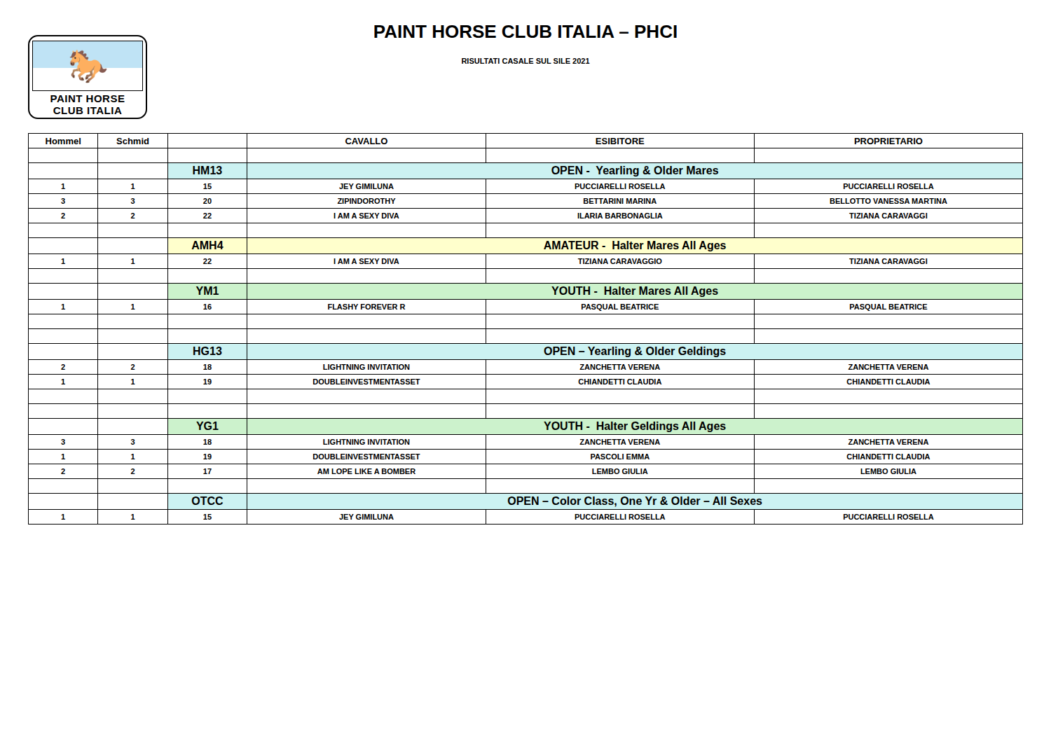🐎
PAINT HORSE
CLUB ITALIA
PAINT HORSE CLUB ITALIA – PHCI
RISULTATI CASALE SUL SILE 2021
| Hommel | Schmid | | CAVALLO | ESIBITORE | PROPRIETARIO |
| --- | --- | --- | --- | --- | --- |
| | | HM13 | OPEN - Yearling & Older Mares |
| 1 | 1 | 15 | JEY GIMILUNA | PUCCIARELLI ROSELLA | PUCCIARELLI ROSELLA |
| 3 | 3 | 20 | ZIPINDOROTHY | BETTARINI MARINA | BELLOTTO VANESSA MARTINA |
| 2 | 2 | 22 | I AM A SEXY DIVA | ILARIA BARBONAGLIA | TIZIANA CARAVAGGI |
| | | AMH4 | AMATEUR - Halter Mares All Ages |
| 1 | 1 | 22 | I AM A SEXY DIVA | TIZIANA CARAVAGGIO | TIZIANA CARAVAGGI |
| | | YM1 | YOUTH - Halter Mares All Ages |
| 1 | 1 | 16 | FLASHY FOREVER R | PASQUAL BEATRICE | PASQUAL BEATRICE |
| | | HG13 | OPEN – Yearling & Older Geldings |
| 2 | 2 | 18 | LIGHTNING INVITATION | ZANCHETTA VERENA | ZANCHETTA VERENA |
| 1 | 1 | 19 | DOUBLEINVESTMENTASSET | CHIANDETTI CLAUDIA | CHIANDETTI CLAUDIA |
| | | YG1 | YOUTH - Halter Geldings All Ages |
| 3 | 3 | 18 | LIGHTNING INVITATION | ZANCHETTA VERENA | ZANCHETTA VERENA |
| 1 | 1 | 19 | DOUBLEINVESTMENTASSET | PASCOLI EMMA | CHIANDETTI CLAUDIA |
| 2 | 2 | 17 | AM LOPE LIKE A BOMBER | LEMBO GIULIA | LEMBO GIULIA |
| | | OTCC | OPEN – Color Class, One Yr & Older – All Sexes |
| 1 | 1 | 15 | JEY GIMILUNA | PUCCIARELLI ROSELLA | PUCCIARELLI ROSELLA |